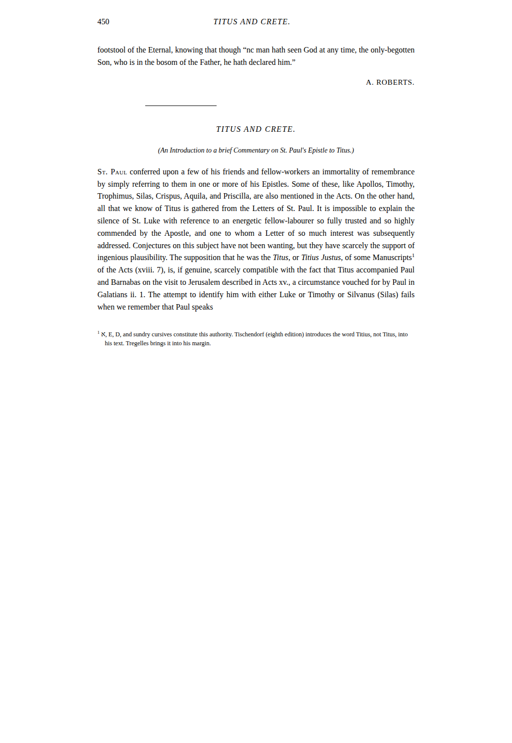450 Titus and Crete.
footstool of the Eternal, knowing that though “nc man hath seen God at any time, the only-begotten Son, who is in the bosom of the Father, he hath declared him.”
A. Roberts.
Titus and Crete.
(An Introduction to a brief Commentary on St. Paul's Epistle to Titus.)
St. Paul conferred upon a few of his friends and fellow-workers an immortality of remembrance by simply referring to them in one or more of his Epistles. Some of these, like Apollos, Timothy, Trophimus, Silas, Crispus, Aquila, and Priscilla, are also mentioned in the Acts. On the other hand, all that we know of Titus is gathered from the Letters of St. Paul. It is impossible to explain the silence of St. Luke with reference to an energetic fellow-labourer so fully trusted and so highly commended by the Apostle, and one to whom a Letter of so much interest was subsequently addressed. Conjectures on this subject have not been wanting, but they have scarcely the support of ingenious plausibility. The supposition that he was the Titus, or Titius Justus, of some Manuscripts1 of the Acts (xviii. 7), is, if genuine, scarcely compatible with the fact that Titus accompanied Paul and Barnabas on the visit to Jerusalem described in Acts xv., a circumstance vouched for by Paul in Galatians ii. 1. The attempt to identify him with either Luke or Timothy or Silvanus (Silas) fails when we remember that Paul speaks
1 א, E, D, and sundry cursives constitute this authority. Tischendorf (eighth edition) introduces the word Titius, not Titus, into his text. Tregelles brings it into his margin.